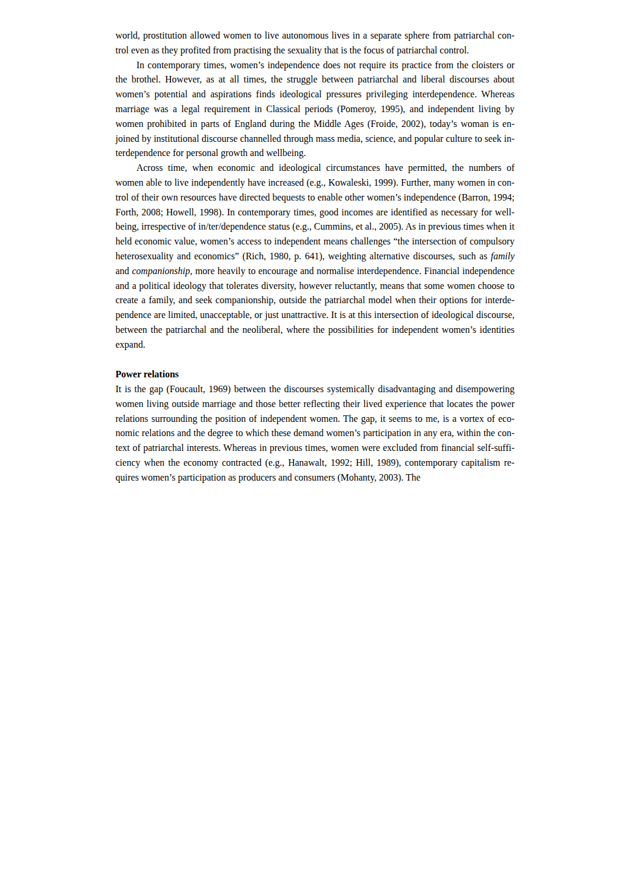world, prostitution allowed women to live autonomous lives in a separate sphere from patriarchal control even as they profited from practising the sexuality that is the focus of patriarchal control.
In contemporary times, women’s independence does not require its practice from the cloisters or the brothel. However, as at all times, the struggle between patriarchal and liberal discourses about women’s potential and aspirations finds ideological pressures privileging interdependence. Whereas marriage was a legal requirement in Classical periods (Pomeroy, 1995), and independent living by women prohibited in parts of England during the Middle Ages (Froide, 2002), today’s woman is enjoined by institutional discourse channelled through mass media, science, and popular culture to seek interdependence for personal growth and wellbeing.
Across time, when economic and ideological circumstances have permitted, the numbers of women able to live independently have increased (e.g., Kowaleski, 1999). Further, many women in control of their own resources have directed bequests to enable other women’s independence (Barron, 1994; Forth, 2008; Howell, 1998). In contemporary times, good incomes are identified as necessary for wellbeing, irrespective of in/ter/dependence status (e.g., Cummins, et al., 2005). As in previous times when it held economic value, women’s access to independent means challenges “the intersection of compulsory heterosexuality and economics” (Rich, 1980, p. 641), weighting alternative discourses, such as family and companionship, more heavily to encourage and normalise interdependence. Financial independence and a political ideology that tolerates diversity, however reluctantly, means that some women choose to create a family, and seek companionship, outside the patriarchal model when their options for interdependence are limited, unacceptable, or just unattractive. It is at this intersection of ideological discourse, between the patriarchal and the neoliberal, where the possibilities for independent women’s identities expand.
Power relations
It is the gap (Foucault, 1969) between the discourses systemically disadvantaging and disempowering women living outside marriage and those better reflecting their lived experience that locates the power relations surrounding the position of independent women. The gap, it seems to me, is a vortex of economic relations and the degree to which these demand women’s participation in any era, within the context of patriarchal interests. Whereas in previous times, women were excluded from financial self-sufficiency when the economy contracted (e.g., Hanawalt, 1992; Hill, 1989), contemporary capitalism requires women’s participation as producers and consumers (Mohanty, 2003). The